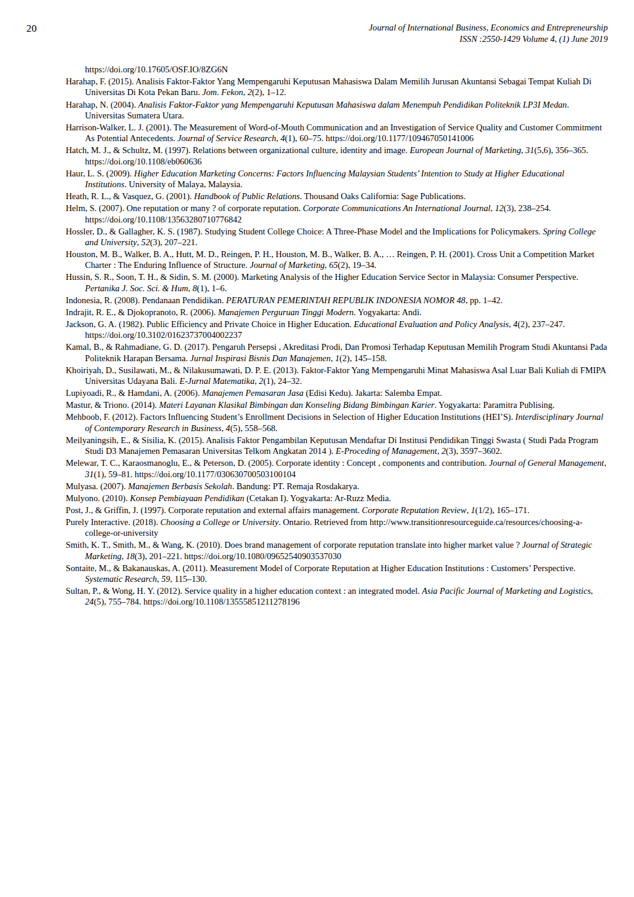20
Journal of International Business, Economics and Entrepreneurship ISSN :2550-1429 Volume 4, (1) June 2019
https://doi.org/10.17605/OSF.IO/8ZG6N
Harahap, F. (2015). Analisis Faktor-Faktor Yang Mempengaruhi Keputusan Mahasiswa Dalam Memilih Jurusan Akuntansi Sebagai Tempat Kuliah Di Universitas Di Kota Pekan Baru. Jom. Fekon, 2(2), 1–12.
Harahap, N. (2004). Analisis Faktor-Faktor yang Mempengaruhi Keputusan Mahasiswa dalam Menempuh Pendidikan Politeknik LP3I Medan. Universitas Sumatera Utara.
Harrison-Walker, L. J. (2001). The Measurement of Word-of-Mouth Communication and an Investigation of Service Quality and Customer Commitment As Potential Antecedents. Journal of Service Research, 4(1), 60–75. https://doi.org/10.1177/109467050141006
Hatch, M. J., & Schultz, M. (1997). Relations between organizational culture, identity and image. European Journal of Marketing, 31(5,6), 356–365. https://doi.org/10.1108/eb060636
Haur, L. S. (2009). Higher Education Marketing Concerns: Factors Influencing Malaysian Students’ Intention to Study at Higher Educational Institutions. University of Malaya, Malaysia.
Heath, R. L., & Vasquez, G. (2001). Handbook of Public Relations. Thousand Oaks California: Sage Publications.
Helm, S. (2007). One reputation or many ? of corporate reputation. Corporate Communications An International Journal, 12(3), 238–254. https://doi.org/10.1108/13563280710776842
Hossler, D., & Gallagher, K. S. (1987). Studying Student College Choice: A Three-Phase Model and the Implications for Policymakers. Spring College and University, 52(3), 207–221.
Houston, M. B., Walker, B. A., Hutt, M. D., Reingen, P. H., Houston, M. B., Walker, B. A., … Reingen, P. H. (2001). Cross Unit a Competition Market Charter : The Enduring Influence of Structure. Journal of Marketing, 65(2), 19–34.
Hussin, S. R., Soon, T. H., & Sidin, S. M. (2000). Marketing Analysis of the Higher Education Service Sector in Malaysia: Consumer Perspective. Pertanika J. Soc. Sci. & Hum, 8(1), 1–6.
Indonesia, R. (2008). Pendanaan Pendidikan. PERATURAN PEMERINTAH REPUBLIK INDONESIA NOMOR 48, pp. 1–42.
Indrajit, R. E., & Djokopranoto, R. (2006). Manajemen Perguruan Tinggi Modern. Yogyakarta: Andi.
Jackson, G. A. (1982). Public Efficiency and Private Choice in Higher Education. Educational Evaluation and Policy Analysis, 4(2), 237–247. https://doi.org/10.3102/01623737004002237
Kamal, B., & Rahmadiane, G. D. (2017). Pengaruh Persepsi , Akreditasi Prodi, Dan Promosi Terhadap Keputusan Memilih Program Studi Akuntansi Pada Politeknik Harapan Bersama. Jurnal Inspirasi Bisnis Dan Manajemen, 1(2), 145–158.
Khoiriyah, D., Susilawati, M., & Nilakusumawati, D. P. E. (2013). Faktor-Faktor Yang Mempengaruhi Minat Mahasiswa Asal Luar Bali Kuliah di FMIPA Universitas Udayana Bali. E-Jurnal Matematika, 2(1), 24–32.
Lupiyoadi, R., & Hamdani, A. (2006). Manajemen Pemasaran Jasa (Edisi Kedu). Jakarta: Salemba Empat.
Mastur, & Triono. (2014). Materi Layanan Klasikal Bimbingan dan Konseling Bidang Bimbingan Karier. Yogyakarta: Paramitra Publising.
Mehboob, F. (2012). Factors Influencing Student’s Enrollment Decisions in Selection of Higher Education Institutions (HEI’S). Interdisciplinary Journal of Contemporary Research in Business, 4(5), 558–568.
Meilyaningsih, E., & Sisilia, K. (2015). Analisis Faktor Pengambilan Keputusan Mendaftar Di Institusi Pendidikan Tinggi Swasta ( Studi Pada Program Studi D3 Manajemen Pemasaran Universitas Telkom Angkatan 2014 ). E-Proceding of Management, 2(3), 3597–3602.
Melewar, T. C., Karaosmanoglu, E., & Peterson, D. (2005). Corporate identity : Concept , components and contribution. Journal of General Management, 31(1), 59–81. https://doi.org/10.1177/030630700503100104
Mulyasa. (2007). Manajemen Berbasis Sekolah. Bandung: PT. Remaja Rosdakarya.
Mulyono. (2010). Konsep Pembiayaan Pendidikan (Cetakan I). Yogyakarta: Ar-Ruzz Media.
Post, J., & Griffin, J. (1997). Corporate reputation and external affairs management. Corporate Reputation Review, 1(1/2), 165–171.
Purely Interactive. (2018). Choosing a College or University. Ontario. Retrieved from http://www.transitionresourceguide.ca/resources/choosing-a-college-or-university
Smith, K. T., Smith, M., & Wang, K. (2010). Does brand management of corporate reputation translate into higher market value ? Journal of Strategic Marketing, 18(3), 201–221. https://doi.org/10.1080/09652540903537030
Sontaite, M., & Bakanauskas, A. (2011). Measurement Model of Corporate Reputation at Higher Education Institutions : Customers’ Perspective. Systematic Research, 59, 115–130.
Sultan, P., & Wong, H. Y. (2012). Service quality in a higher education context : an integrated model. Asia Pacific Journal of Marketing and Logistics, 24(5), 755–784. https://doi.org/10.1108/13555851211278196